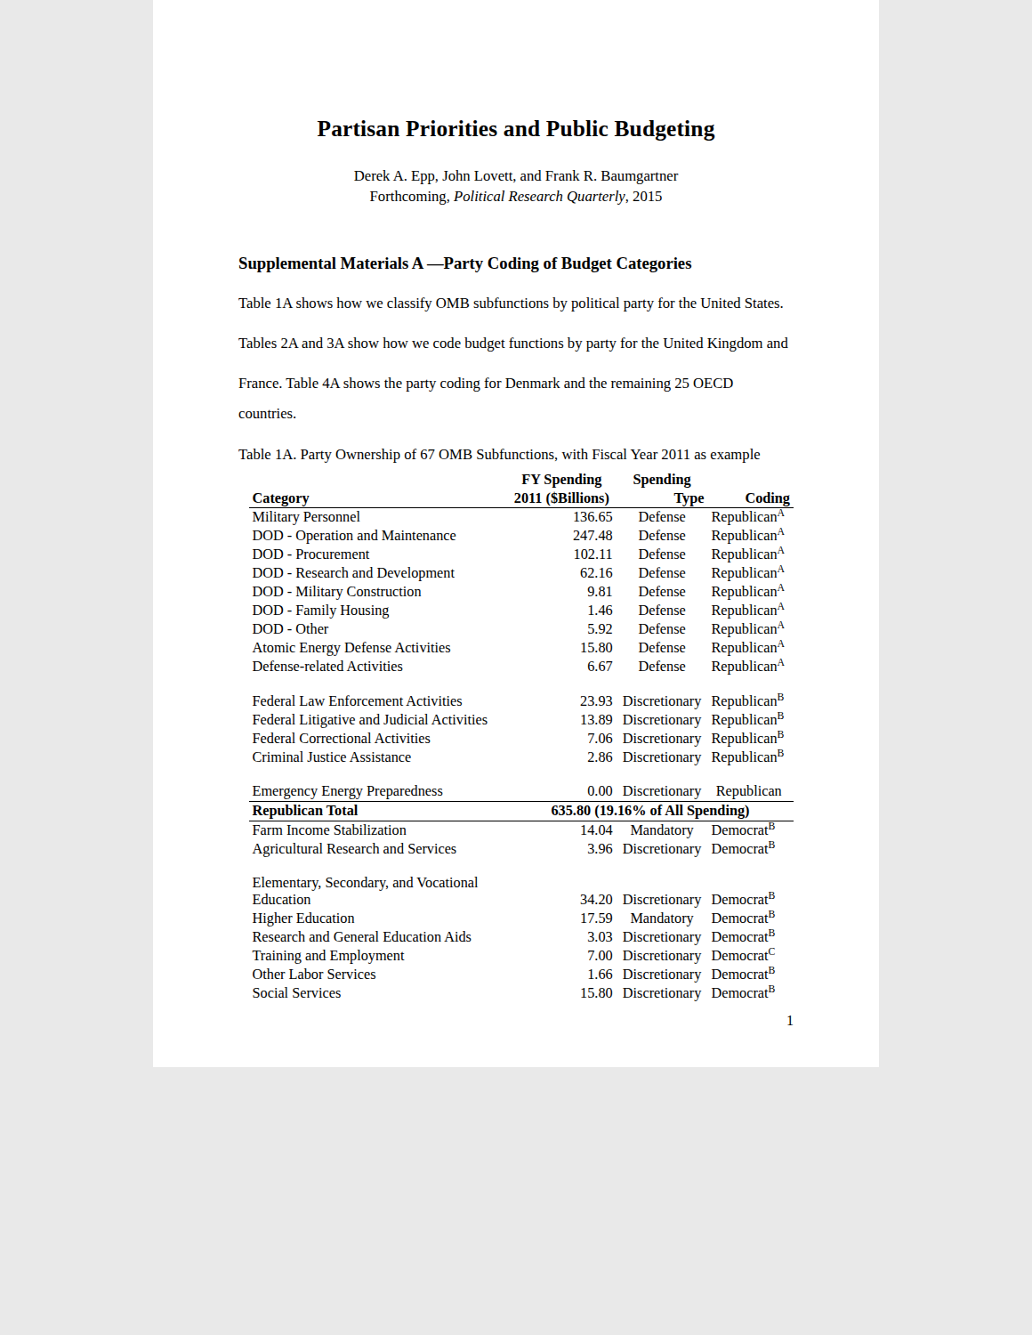Partisan Priorities and Public Budgeting
Derek A. Epp, John Lovett, and Frank R. Baumgartner
Forthcoming, Political Research Quarterly, 2015
Supplemental Materials A —Party Coding of Budget Categories
Table 1A shows how we classify OMB subfunctions by political party for the United States.
Tables 2A and 3A show how we code budget functions by party for the United Kingdom and
France. Table 4A shows the party coding for Denmark and the remaining 25 OECD countries.
Table 1A. Party Ownership of 67 OMB Subfunctions, with Fiscal Year 2011 as example
| | FY Spending | Spending | |
| --- | --- | --- | --- |
| Category | 2011 ($Billions) | Type | Coding |
| Military Personnel | 136.65 | Defense | Republican A |
| DOD - Operation and Maintenance | 247.48 | Defense | Republican A |
| DOD - Procurement | 102.11 | Defense | Republican A |
| DOD - Research and Development | 62.16 | Defense | Republican A |
| DOD - Military Construction | 9.81 | Defense | Republican A |
| DOD - Family Housing | 1.46 | Defense | Republican A |
| DOD - Other | 5.92 | Defense | Republican A |
| Atomic Energy Defense Activities | 15.80 | Defense | Republican A |
| Defense-related Activities | 6.67 | Defense | Republican A |
| Federal Law Enforcement Activities | 23.93 | Discretionary | Republican B |
| Federal Litigative and Judicial Activities | 13.89 | Discretionary | Republican B |
| Federal Correctional Activities | 7.06 | Discretionary | Republican B |
| Criminal Justice Assistance | 2.86 | Discretionary | Republican B |
| Emergency Energy Preparedness | 0.00 | Discretionary | Republican |
| Republican Total | 635.80 (19.16% of All Spending) |
| Farm Income Stabilization | 14.04 | Mandatory | Democrat B |
| Agricultural Research and Services | 3.96 | Discretionary | Democrat B |
| Elementary, Secondary, and Vocational Education | 34.20 | Discretionary | Democrat B |
| Higher Education | 17.59 | Mandatory | Democrat B |
| Research and General Education Aids | 3.03 | Discretionary | Democrat B |
| Training and Employment | 7.00 | Discretionary | Democrat C |
| Other Labor Services | 1.66 | Discretionary | Democrat B |
| Social Services | 15.80 | Discretionary | Democrat B |
1